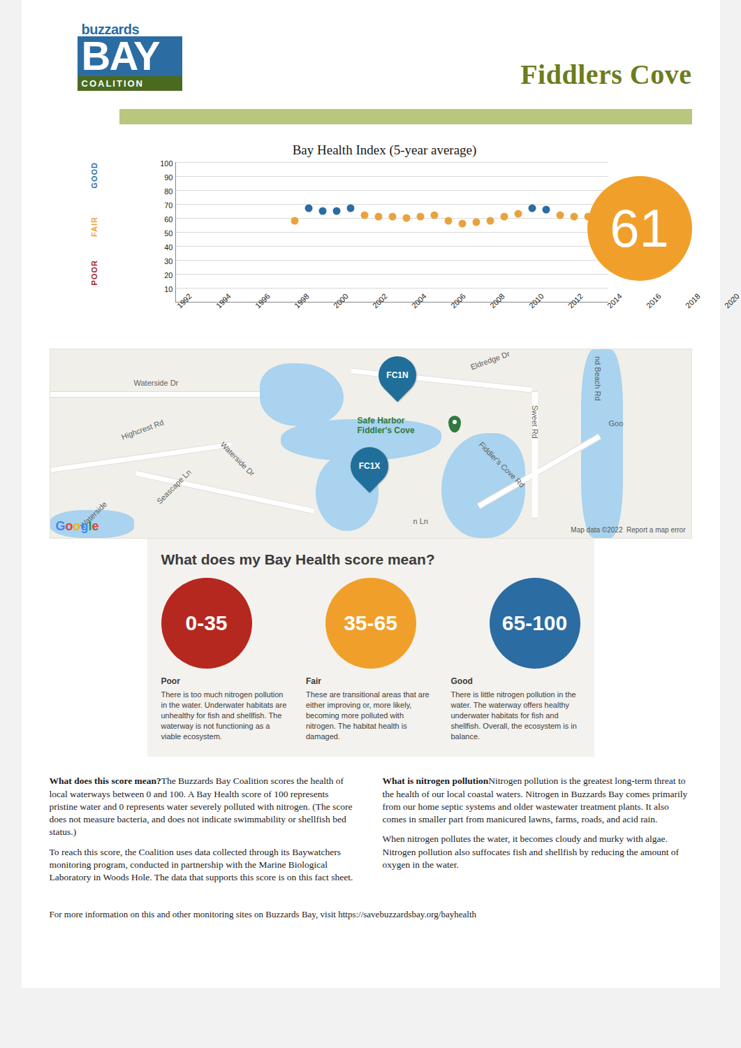buzzards
BAY
COALITION
Fiddlers Cove
Bay Health Index (5-year average)
GOOD
FAIR
POOR
10090807060 5040302010
1992 1994 1996 1998 2000 2002 2004 2006 2008 2010 2012 2014 2016 2018 2020
61
Waterside Dr
Highcrest Rd
Waterside Dr
Seascape Ln
Waterside
Eldredge Dr
Sweet Rd
nd Beach Rd
Fiddler's Cove Rd
Goo
n Ln
Safe Harbor
Fiddler's Cove
FC1N
FC1X
Google
Map data ©2022 Report a map error
What does my Bay Health score mean?
0-35
35-65
65-100
Poor
There is too much nitrogen pollution in the water. Underwater habitats are unhealthy for fish and shellfish. The waterway is not functioning as a viable ecosystem.
Fair
These are transitional areas that are either improving or, more likely, becoming more polluted with nitrogen. The habitat health is damaged.
Good
There is little nitrogen pollution in the water. The waterway offers healthy underwater habitats for fish and shellfish. Overall, the ecosystem is in balance.
What does this score mean?The Buzzards Bay Coalition scores the health of local waterways between 0 and 100. A Bay Health score of 100 represents pristine water and 0 represents water severely polluted with nitrogen. (The score does not measure bacteria, and does not indicate swimmability or shellfish bed status.)
To reach this score, the Coalition uses data collected through its Baywatchers monitoring program, conducted in partnership with the Marine Biological Laboratory in Woods Hole. The data that supports this score is on this fact sheet.
What is nitrogen pollution Nitrogen pollution is the greatest long-term threat to the health of our local coastal waters. Nitrogen in Buzzards Bay comes primarily from our home septic systems and older wastewater treatment plants. It also comes in smaller part from manicured lawns, farms, roads, and acid rain.
When nitrogen pollutes the water, it becomes cloudy and murky with algae. Nitrogen pollution also suffocates fish and shellfish by reducing the amount of oxygen in the water.
For more information on this and other monitoring sites on Buzzards Bay, visit https://savebuzzardsbay.org/bayhealth